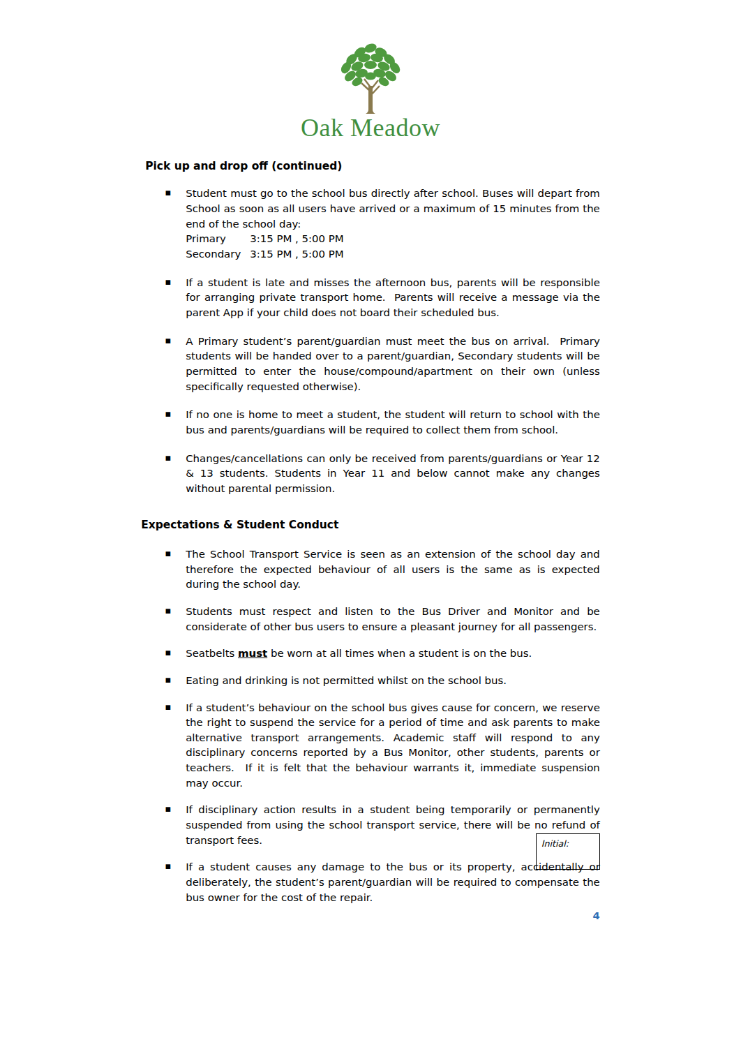Oak Meadow
Pick up and drop off (continued)
Student must go to the school bus directly after school. Buses will depart from School as soon as all users have arrived or a maximum of 15 minutes from the end of the school day: Primary3:15 PM , 5:00 PM Secondary3:15 PM , 5:00 PM
If a student is late and misses the afternoon bus, parents will be responsible for arranging private transport home. Parents will receive a message via the parent App if your child does not board their scheduled bus.
A Primary student’s parent/guardian must meet the bus on arrival. Primary students will be handed over to a parent/guardian, Secondary students will be permitted to enter the house/compound/apartment on their own (unless specifically requested otherwise).
If no one is home to meet a student, the student will return to school with the bus and parents/guardians will be required to collect them from school.
Changes/cancellations can only be received from parents/guardians or Year 12 & 13 students. Students in Year 11 and below cannot make any changes without parental permission.
Expectations & Student Conduct
The School Transport Service is seen as an extension of the school day and therefore the expected behaviour of all users is the same as is expected during the school day.
Students must respect and listen to the Bus Driver and Monitor and be considerate of other bus users to ensure a pleasant journey for all passengers.
Seatbelts must be worn at all times when a student is on the bus.
Eating and drinking is not permitted whilst on the school bus.
If a student’s behaviour on the school bus gives cause for concern, we reserve the right to suspend the service for a period of time and ask parents to make alternative transport arrangements. Academic staff will respond to any disciplinary concerns reported by a Bus Monitor, other students, parents or teachers. If it is felt that the behaviour warrants it, immediate suspension may occur.
If disciplinary action results in a student being temporarily or permanently suspended from using the school transport service, there will be no refund of transport fees.
If a student causes any damage to the bus or its property, accidentally or deliberately, the student’s parent/guardian will be required to compensate the bus owner for the cost of the repair.
Initial:
4